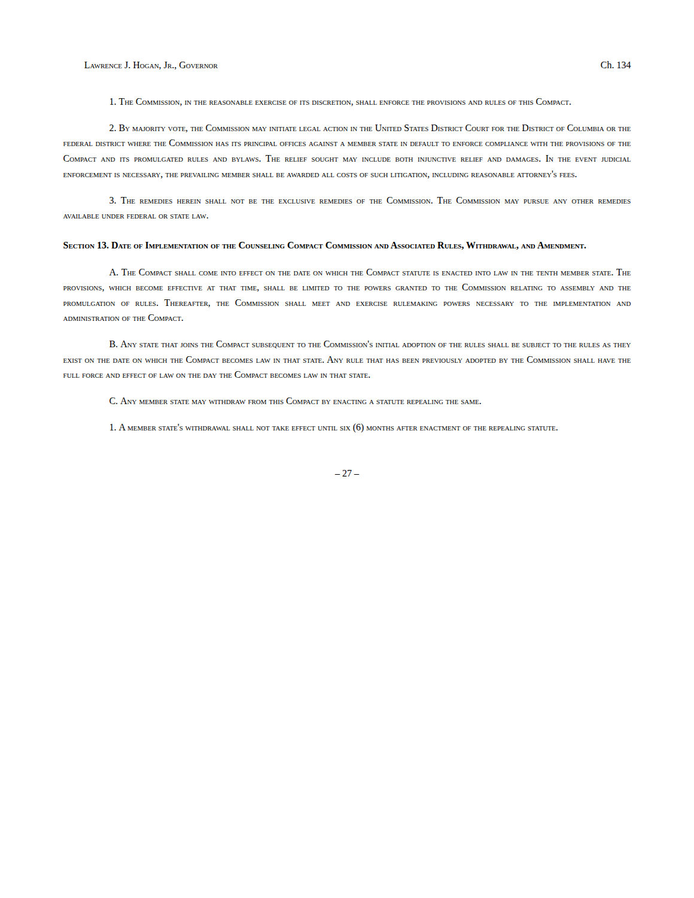Lawrence J. Hogan, Jr., Governor Ch. 134
1. The Commission, in the reasonable exercise of its discretion, shall enforce the provisions and rules of this Compact.
2. By majority vote, the Commission may initiate legal action in the United States District Court for the District of Columbia or the federal district where the Commission has its principal offices against a member state in default to enforce compliance with the provisions of the Compact and its promulgated rules and bylaws. The relief sought may include both injunctive relief and damages. In the event judicial enforcement is necessary, the prevailing member shall be awarded all costs of such litigation, including reasonable attorney's fees.
3. The remedies herein shall not be the exclusive remedies of the Commission. The Commission may pursue any other remedies available under federal or state law.
Section 13. Date of Implementation of the Counseling Compact Commission and Associated Rules, Withdrawal, and Amendment.
A. The Compact shall come into effect on the date on which the Compact statute is enacted into law in the tenth member state. The provisions, which become effective at that time, shall be limited to the powers granted to the Commission relating to assembly and the promulgation of rules. Thereafter, the Commission shall meet and exercise rulemaking powers necessary to the implementation and administration of the Compact.
B. Any state that joins the Compact subsequent to the Commission's initial adoption of the rules shall be subject to the rules as they exist on the date on which the Compact becomes law in that state. Any rule that has been previously adopted by the Commission shall have the full force and effect of law on the day the Compact becomes law in that state.
C. Any member state may withdraw from this Compact by enacting a statute repealing the same.
1. A member state's withdrawal shall not take effect until six (6) months after enactment of the repealing statute.
– 27 –